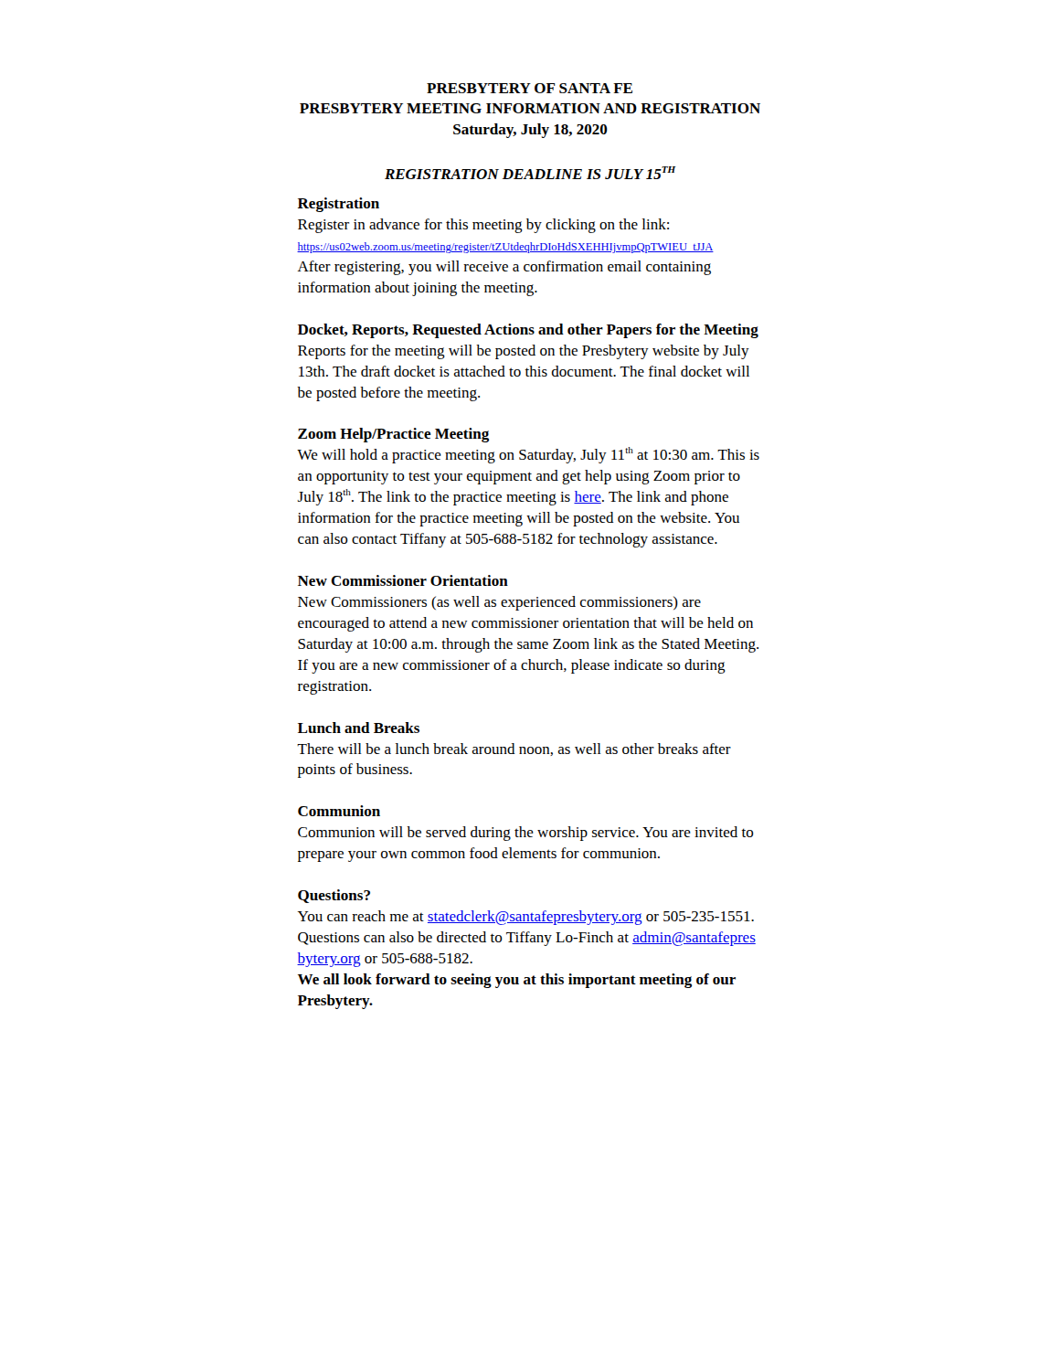PRESBYTERY OF SANTA FE
PRESBYTERY MEETING INFORMATION AND REGISTRATION
Saturday, July 18, 2020
REGISTRATION DEADLINE IS JULY 15TH
Registration
Register in advance for this meeting by clicking on the link:
https://us02web.zoom.us/meeting/register/tZUtdeqhrDIoHdSXEHHIjvmpQpTWIEU_tJJA
After registering, you will receive a confirmation email containing information about joining the meeting.
Docket, Reports, Requested Actions and other Papers for the Meeting
Reports for the meeting will be posted on the Presbytery website by July 13th. The draft docket is attached to this document. The final docket will be posted before the meeting.
Zoom Help/Practice Meeting
We will hold a practice meeting on Saturday, July 11th at 10:30 am. This is an opportunity to test your equipment and get help using Zoom prior to July 18th. The link to the practice meeting is here. The link and phone information for the practice meeting will be posted on the website. You can also contact Tiffany at 505-688-5182 for technology assistance.
New Commissioner Orientation
New Commissioners (as well as experienced commissioners) are encouraged to attend a new commissioner orientation that will be held on Saturday at 10:00 a.m. through the same Zoom link as the Stated Meeting. If you are a new commissioner of a church, please indicate so during registration.
Lunch and Breaks
There will be a lunch break around noon, as well as other breaks after points of business.
Communion
Communion will be served during the worship service. You are invited to prepare your own common food elements for communion.
Questions?
You can reach me at statedclerk@santafepresbytery.org or 505-235-1551. Questions can also be directed to Tiffany Lo-Finch at admin@santafepresbytery.org or 505-688-5182.
We all look forward to seeing you at this important meeting of our Presbytery.